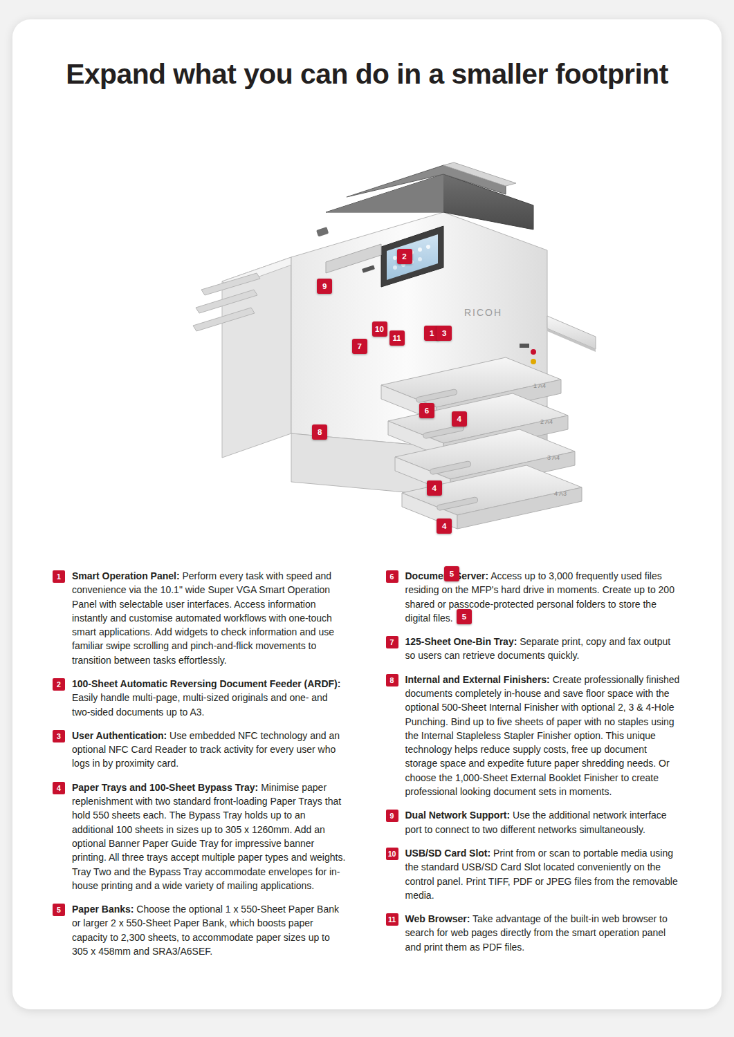Expand what you can do in a smaller footprint
RICOH 1 A4 2 A4 3 A4 4 A3 1 2 3 4 4 4 5 5 6 7 8 9 10 11
1
Smart Operation Panel: Perform every task with speed and convenience via the 10.1" wide Super VGA Smart Operation Panel with selectable user interfaces. Access information instantly and customise automated workflows with one-touch smart applications. Add widgets to check information and use familiar swipe scrolling and pinch-and-flick movements to transition between tasks effortlessly.
2
100-Sheet Automatic Reversing Document Feeder (ARDF): Easily handle multi-page, multi-sized originals and one- and two-sided documents up to A3.
3
User Authentication: Use embedded NFC technology and an optional NFC Card Reader to track activity for every user who logs in by proximity card.
4
Paper Trays and 100-Sheet Bypass Tray: Minimise paper replenishment with two standard front-loading Paper Trays that hold 550 sheets each. The Bypass Tray holds up to an additional 100 sheets in sizes up to 305 x 1260mm. Add an optional Banner Paper Guide Tray for impressive banner printing. All three trays accept multiple paper types and weights. Tray Two and the Bypass Tray accommodate envelopes for in-house printing and a wide variety of mailing applications.
5
Paper Banks: Choose the optional 1 x 550-Sheet Paper Bank or larger 2 x 550-Sheet Paper Bank, which boosts paper capacity to 2,300 sheets, to accommodate paper sizes up to 305 x 458mm and SRA3/A6SEF.
6
Document Server: Access up to 3,000 frequently used files residing on the MFP's hard drive in moments. Create up to 200 shared or passcode-protected personal folders to store the digital files.
7
125-Sheet One-Bin Tray: Separate print, copy and fax output so users can retrieve documents quickly.
8
Internal and External Finishers: Create professionally finished documents completely in-house and save floor space with the optional 500-Sheet Internal Finisher with optional 2, 3 & 4-Hole Punching. Bind up to five sheets of paper with no staples using the Internal Stapleless Stapler Finisher option. This unique technology helps reduce supply costs, free up document storage space and expedite future paper shredding needs. Or choose the 1,000-Sheet External Booklet Finisher to create professional looking document sets in moments.
9
Dual Network Support: Use the additional network interface port to connect to two different networks simultaneously.
10
USB/SD Card Slot: Print from or scan to portable media using the standard USB/SD Card Slot located conveniently on the control panel. Print TIFF, PDF or JPEG files from the removable media.
11
Web Browser: Take advantage of the built-in web browser to search for web pages directly from the smart operation panel and print them as PDF files.